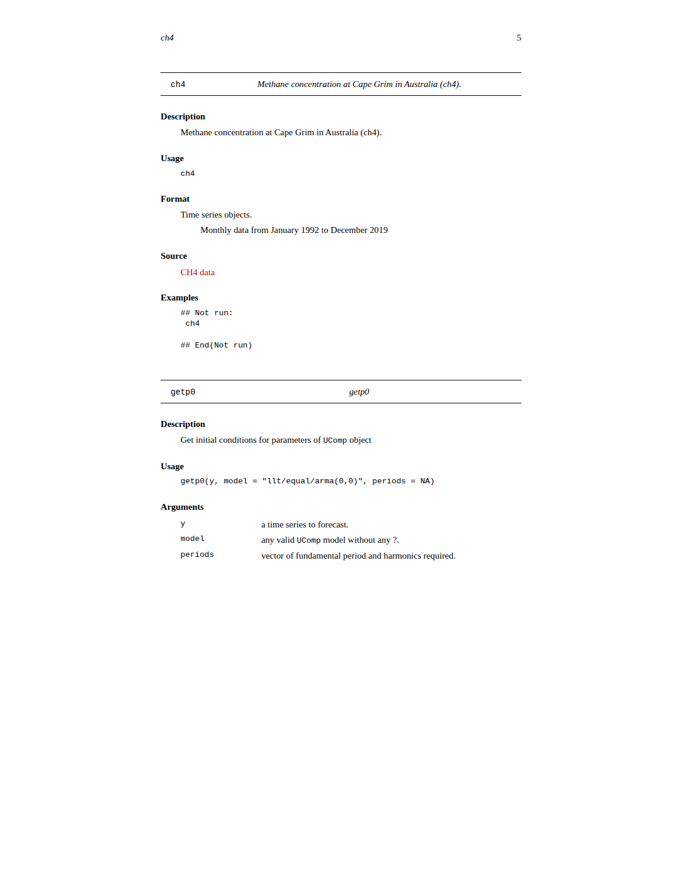ch4 5
ch4 Methane concentration at Cape Grim in Australia (ch4).
Description
Methane concentration at Cape Grim in Australia (ch4).
Usage
ch4
Format
Time series objects.
Monthly data from January 1992 to December 2019
Source
CH4 data
Examples
## Not run: 
 ch4

## End(Not run)
getp0 getp0
Description
Get initial conditions for parameters of UComp object
Usage
getp0(y, model = "llt/equal/arma(0,0)", periods = NA)
Arguments
| y | a time series to forecast. |
| model | any valid UComp model without any ?. |
| periods | vector of fundamental period and harmonics required. |